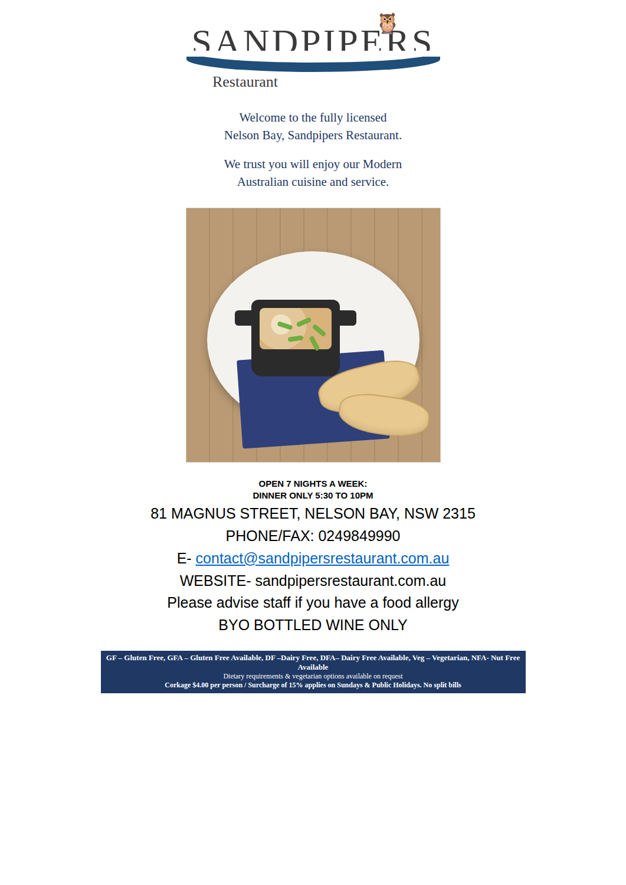🦉
SANDPIPERS
Restaurant
Welcome to the fully licensed
Nelson Bay, Sandpipers Restaurant.
We trust you will enjoy our Modern
Australian cuisine and service.
OPEN 7 NIGHTS A WEEK:
DINNER ONLY 5:30 TO 10PM
81 MAGNUS STREET, NELSON BAY, NSW 2315
PHONE/FAX: 0249849990
E- contact@sandpipersrestaurant.com.au
WEBSITE- sandpipersrestaurant.com.au
Please advise staff if you have a food allergy
BYO BOTTLED WINE ONLY
GF – Gluten Free, GFA – Gluten Free Available, DF –Dairy Free, DFA– Dairy Free Available, Veg – Vegetarian, NFA- Nut Free Available
Dietary requirements & vegetarian options available on request
Corkage $4.00 per person / Surcharge of 15% applies on Sundays & Public Holidays. No split bills